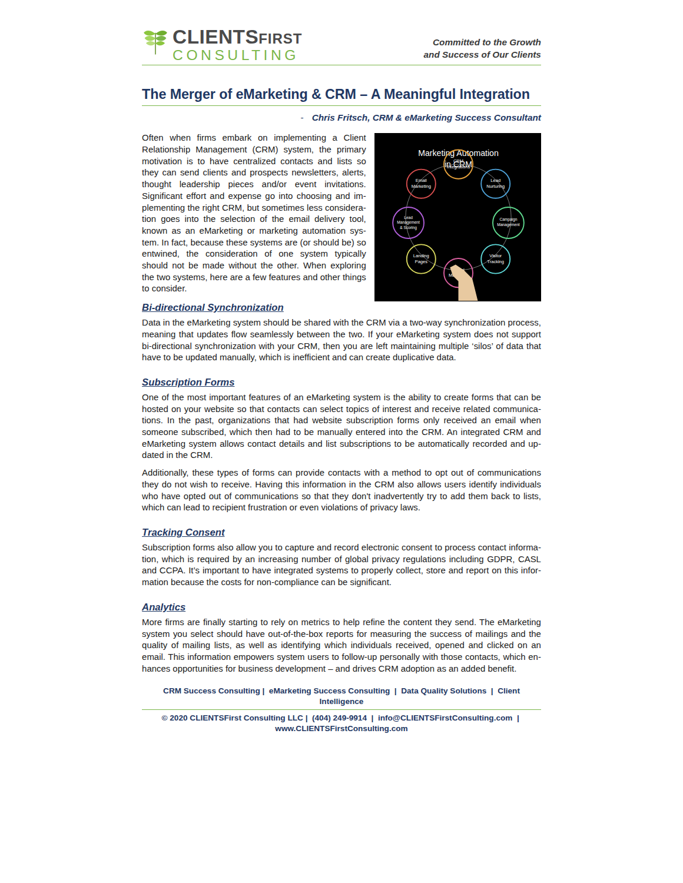CLIENTS FIRST
CONSULTING
Committed to the Growth and Success of Our Clients
The Merger of eMarketing & CRM – A Meaningful Integration
-Chris Fritsch, CRM & eMarketing Success Consultant
Often when firms embark on implementing a Client Relationship Management (CRM) system, the primary motivation is to have centralized contacts and lists so they can send clients and prospects newsletters, alerts, thought leadership pieces and/or event invitations. Significant effort and expense go into choosing and implementing the right CRM, but sometimes less consideration goes into the selection of the email delivery tool, known as an eMarketing or marketing automation system. In fact, because these systems are (or should be) so entwined, the consideration of one system typically should not be made without the other. When exploring the two systems, here are a few features and other things to consider.
Bi-directional Synchronization
Data in the eMarketing system should be shared with the CRM via a two-way synchronization process, meaning that updates flow seamlessly between the two. If your eMarketing system does not support bi-directional synchronization with your CRM, then you are left maintaining multiple ‘silos’ of data that have to be updated manually, which is inefficient and can create duplicative data.
Subscription Forms
One of the most important features of an eMarketing system is the ability to create forms that can be hosted on your website so that contacts can select topics of interest and receive related communications. In the past, organizations that had website subscription forms only received an email when someone subscribed, which then had to be manually entered into the CRM. An integrated CRM and eMarketing system allows contact details and list subscriptions to be automatically recorded and updated in the CRM.
Additionally, these types of forms can provide contacts with a method to opt out of communications they do not wish to receive. Having this information in the CRM also allows users identify individuals who have opted out of communications so that they don't inadvertently try to add them back to lists, which can lead to recipient frustration or even violations of privacy laws.
Tracking Consent
Subscription forms also allow you to capture and record electronic consent to process contact information, which is required by an increasing number of global privacy regulations including GDPR, CASL and CCPA. It’s important to have integrated systems to properly collect, store and report on this information because the costs for non-compliance can be significant.
Analytics
More firms are finally starting to rely on metrics to help refine the content they send. The eMarketing system you select should have out-of-the-box reports for measuring the success of mailings and the quality of mailing lists, as well as identifying which individuals received, opened and clicked on an email. This information empowers system users to follow-up personally with those contacts, which enhances opportunities for business development – and drives CRM adoption as an added benefit.
CRM Success Consulting | eMarketing Success Consulting | Data Quality Solutions | Client Intelligence
© 2020 CLIENTSFirst Consulting LLC | (404) 249-9914 | info@CLIENTSFirstConsulting.com | www.CLIENTSFirstConsulting.com